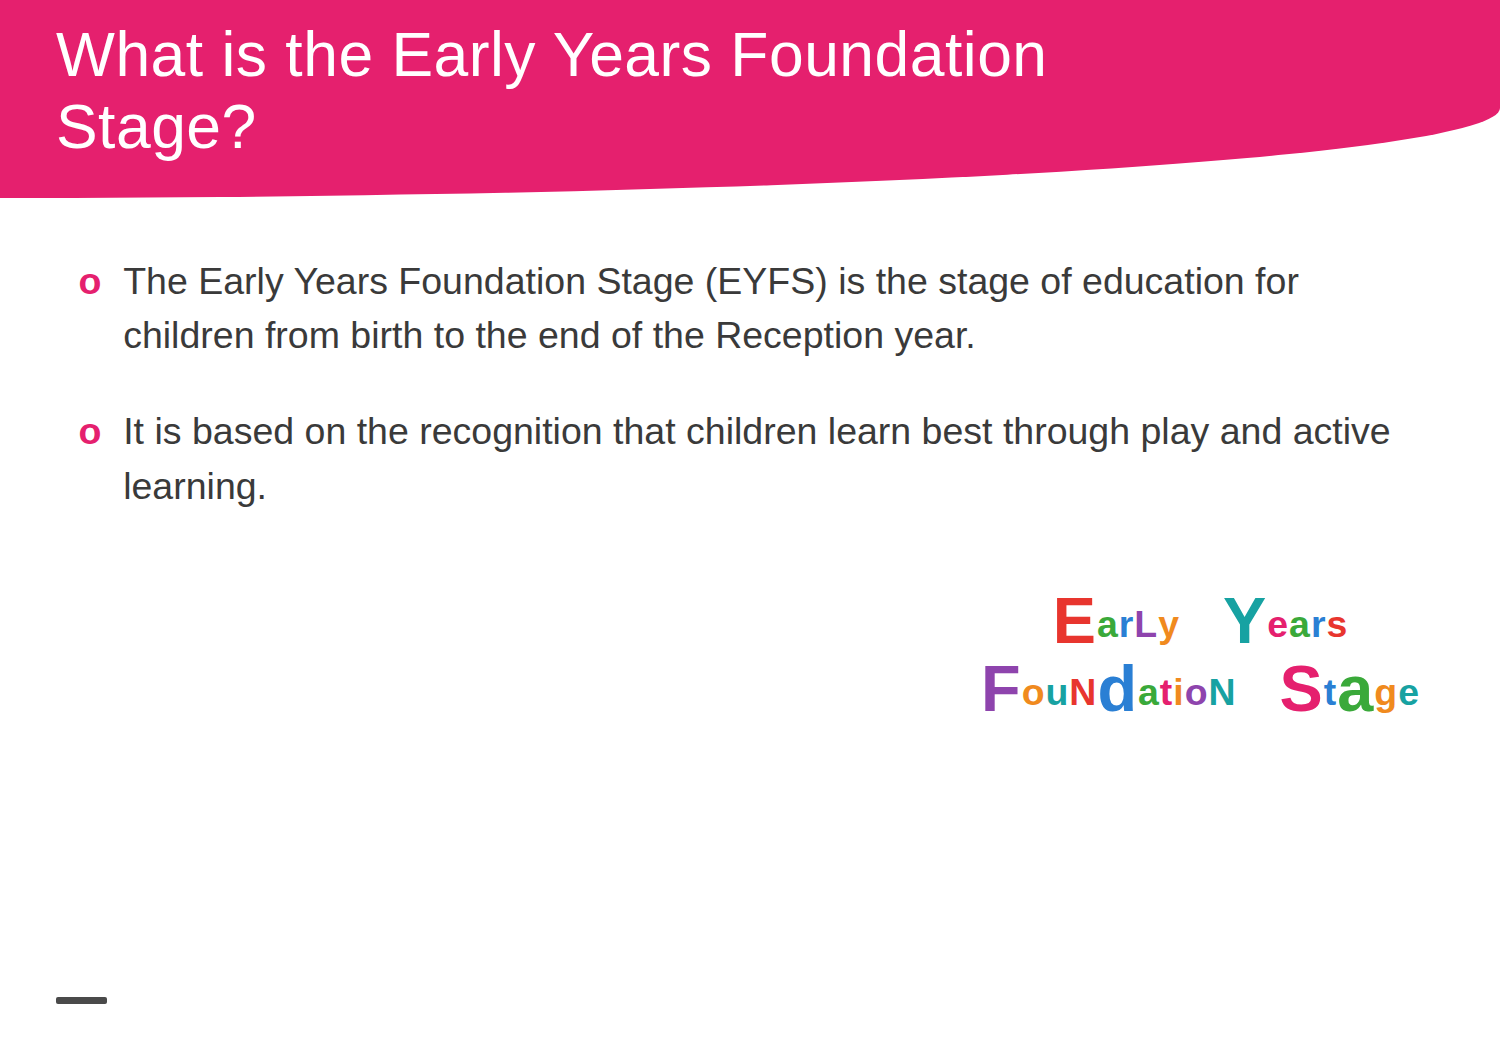What is the Early Years Foundation Stage?
The Early Years Foundation Stage (EYFS) is the stage of education for children from birth to the end of the Reception year.
It is based on the recognition that children learn best through play and active learning.
EarLy Years FouNdatioN Stage